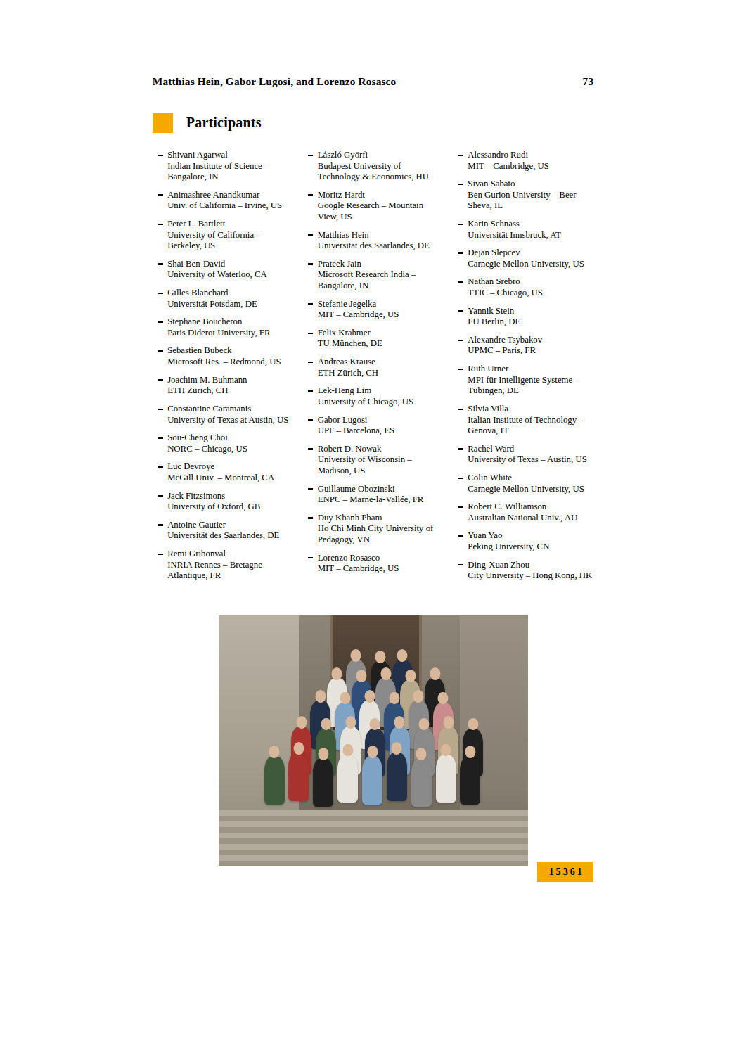Matthias Hein, Gabor Lugosi, and Lorenzo Rosasco 73
Participants
Shivani Agarwal Indian Institute of Science – Bangalore, IN
Animashree Anandkumar Univ. of California – Irvine, US
Peter L. Bartlett University of California – Berkeley, US
Shai Ben-David University of Waterloo, CA
Gilles Blanchard Universität Potsdam, DE
Stephane Boucheron Paris Diderot University, FR
Sebastien Bubeck Microsoft Res. – Redmond, US
Joachim M. Buhmann ETH Zürich, CH
Constantine Caramanis University of Texas at Austin, US
Sou-Cheng Choi NORC – Chicago, US
Luc Devroye McGill Univ. – Montreal, CA
Jack Fitzsimons University of Oxford, GB
Antoine Gautier Universität des Saarlandes, DE
Remi Gribonval INRIA Rennes – Bretagne Atlantique, FR
László Györfi Budapest University of Technology & Economics, HU
Moritz Hardt Google Research – Mountain View, US
Matthias Hein Universität des Saarlandes, DE
Prateek Jain Microsoft Research India – Bangalore, IN
Stefanie Jegelka MIT – Cambridge, US
Felix Krahmer TU München, DE
Andreas Krause ETH Zürich, CH
Lek-Heng Lim University of Chicago, US
Gabor Lugosi UPF – Barcelona, ES
Robert D. Nowak University of Wisconsin – Madison, US
Guillaume Obozinski ENPC – Marne-la-Vallée, FR
Duy Khanh Pham Ho Chi Minh City University of Pedagogy, VN
Lorenzo Rosasco MIT – Cambridge, US
Alessandro Rudi MIT – Cambridge, US
Sivan Sabato Ben Gurion University – Beer Sheva, IL
Karin Schnass Universität Innsbruck, AT
Dejan Slepcev Carnegie Mellon University, US
Nathan Srebro TTIC – Chicago, US
Yannik Stein FU Berlin, DE
Alexandre Tsybakov UPMC – Paris, FR
Ruth Urner MPI für Intelligente Systeme – Tübingen, DE
Silvia Villa Italian Institute of Technology – Genova, IT
Rachel Ward University of Texas – Austin, US
Colin White Carnegie Mellon University, US
Robert C. Williamson Australian National Univ., AU
Yuan Yao Peking University, CN
Ding-Xuan Zhou City University – Hong Kong, HK
15361